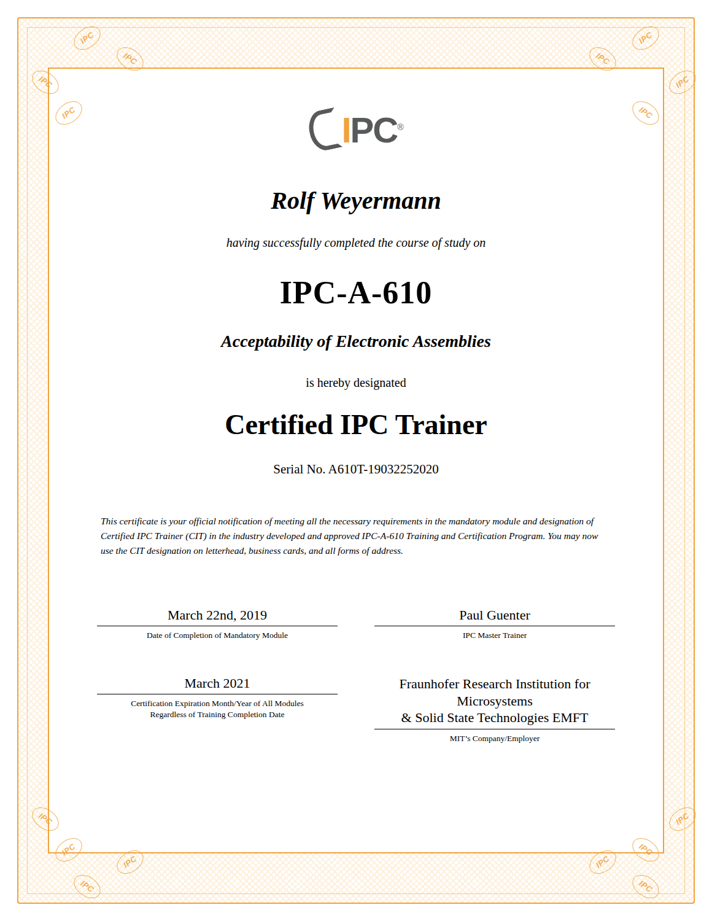IPC IPC IPC IPC IPC IPC IPC IPC IPC IPC IPC IPC IPC IPC IPC IPC
IPC®
Rolf Weyermann
having successfully completed the course of study on
IPC-A-610
Acceptability of Electronic Assemblies
is hereby designated
Certified IPC Trainer
Serial No. A610T-19032252020
This certificate is your official notification of meeting all the necessary requirements in the mandatory module and designation of Certified IPC Trainer (CIT) in the industry developed and approved IPC-A-610 Training and Certification Program. You may now use the CIT designation on letterhead, business cards, and all forms of address.
March 22nd, 2019 Date of Completion of Mandatory Module
Paul Guenter IPC Master Trainer
March 2021 Certification Expiration Month/Year of All Modules
Regardless of Training Completion Date
Fraunhofer Research Institution for Microsystems
& Solid State Technologies EMFT MIT’s Company/Employer